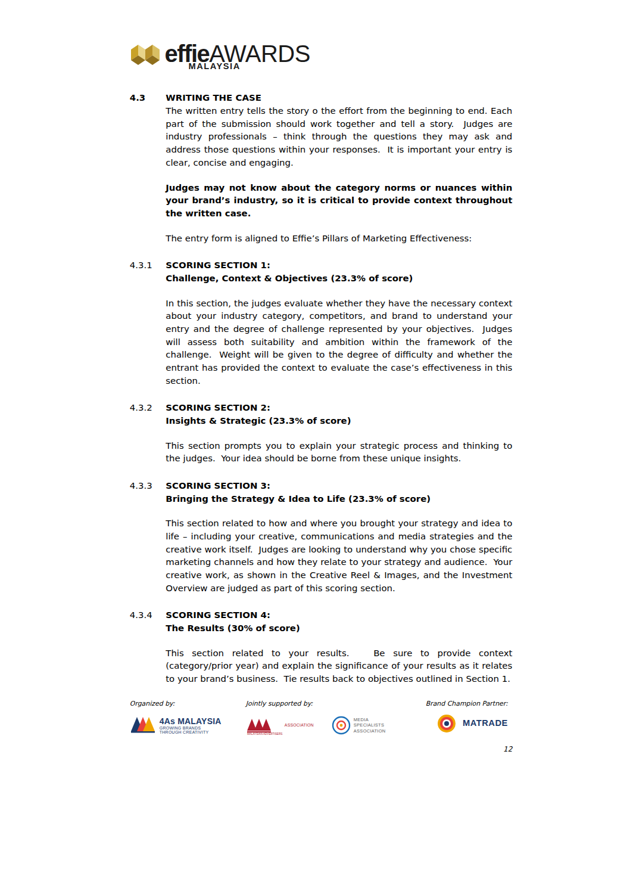effie AWARDS MALAYSIA
4.3
WRITING THE CASE
The written entry tells the story o the effort from the beginning to end. Each part of the submission should work together and tell a story. Judges are industry professionals – think through the questions they may ask and address those questions within your responses. It is important your entry is clear, concise and engaging.
Judges may not know about the category norms or nuances within your brand’s industry, so it is critical to provide context throughout the written case.
The entry form is aligned to Effie’s Pillars of Marketing Effectiveness:
4.3.1
SCORING SECTION 1:
Challenge, Context & Objectives (23.3% of score)
In this section, the judges evaluate whether they have the necessary context about your industry category, competitors, and brand to understand your entry and the degree of challenge represented by your objectives. Judges will assess both suitability and ambition within the framework of the challenge. Weight will be given to the degree of difficulty and whether the entrant has provided the context to evaluate the case’s effectiveness in this section.
4.3.2
SCORING SECTION 2:
Insights & Strategic (23.3% of score)
This section prompts you to explain your strategic process and thinking to the judges. Your idea should be borne from these unique insights.
4.3.3
SCORING SECTION 3:
Bringing the Strategy & Idea to Life (23.3% of score)
This section related to how and where you brought your strategy and idea to life – including your creative, communications and media strategies and the creative work itself. Judges are looking to understand why you chose specific marketing channels and how they relate to your strategy and audience. Your creative work, as shown in the Creative Reel & Images, and the Investment Overview are judged as part of this scoring section.
4.3.4
SCORING SECTION 4:
The Results (30% of score)
This section related to your results. Be sure to provide context (category/prior year) and explain the significance of your results as it relates to your brand’s business. Tie results back to objectives outlined in Section 1.
Organized by:
Jointly supported by:
Brand Champion Partner:
4As MALAYSIA GROWING BRANDS THROUGH CREATIVITY
MALAYSIAN ADVERTISERS ASSOCIATION
MEDIA
SPECIALISTS
ASSOCIATION
MATRADE
12